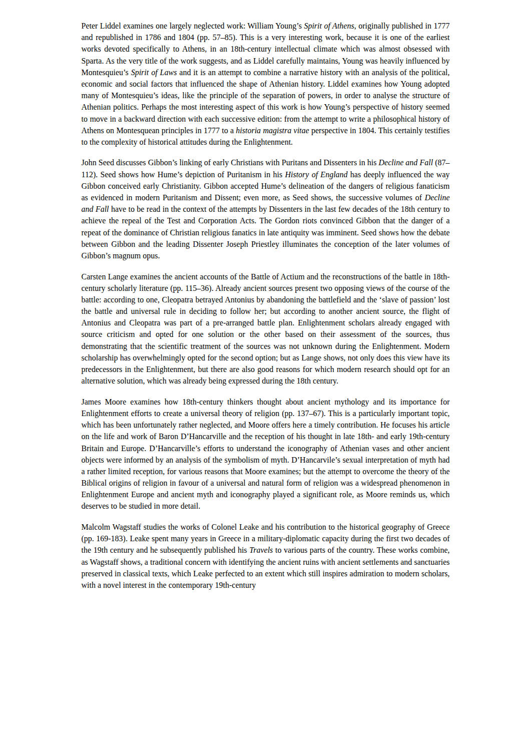Peter Liddel examines one largely neglected work: William Young’s Spirit of Athens, originally published in 1777 and republished in 1786 and 1804 (pp. 57–85). This is a very interesting work, because it is one of the earliest works devoted specifically to Athens, in an 18th-century intellectual climate which was almost obsessed with Sparta. As the very title of the work suggests, and as Liddel carefully maintains, Young was heavily influenced by Montesquieu’s Spirit of Laws and it is an attempt to combine a narrative history with an analysis of the political, economic and social factors that influenced the shape of Athenian history. Liddel examines how Young adopted many of Montesquieu’s ideas, like the principle of the separation of powers, in order to analyse the structure of Athenian politics. Perhaps the most interesting aspect of this work is how Young’s perspective of history seemed to move in a backward direction with each successive edition: from the attempt to write a philosophical history of Athens on Montesquean principles in 1777 to a historia magistra vitae perspective in 1804. This certainly testifies to the complexity of historical attitudes during the Enlightenment.
John Seed discusses Gibbon’s linking of early Christians with Puritans and Dissenters in his Decline and Fall (87–112). Seed shows how Hume’s depiction of Puritanism in his History of England has deeply influenced the way Gibbon conceived early Christianity. Gibbon accepted Hume’s delineation of the dangers of religious fanaticism as evidenced in modern Puritanism and Dissent; even more, as Seed shows, the successive volumes of Decline and Fall have to be read in the context of the attempts by Dissenters in the last few decades of the 18th century to achieve the repeal of the Test and Corporation Acts. The Gordon riots convinced Gibbon that the danger of a repeat of the dominance of Christian religious fanatics in late antiquity was imminent. Seed shows how the debate between Gibbon and the leading Dissenter Joseph Priestley illuminates the conception of the later volumes of Gibbon’s magnum opus.
Carsten Lange examines the ancient accounts of the Battle of Actium and the reconstructions of the battle in 18th-century scholarly literature (pp. 115–36). Already ancient sources present two opposing views of the course of the battle: according to one, Cleopatra betrayed Antonius by abandoning the battlefield and the ‘slave of passion’ lost the battle and universal rule in deciding to follow her; but according to another ancient source, the flight of Antonius and Cleopatra was part of a pre-arranged battle plan. Enlightenment scholars already engaged with source criticism and opted for one solution or the other based on their assessment of the sources, thus demonstrating that the scientific treatment of the sources was not unknown during the Enlightenment. Modern scholarship has overwhelmingly opted for the second option; but as Lange shows, not only does this view have its predecessors in the Enlightenment, but there are also good reasons for which modern research should opt for an alternative solution, which was already being expressed during the 18th century.
James Moore examines how 18th-century thinkers thought about ancient mythology and its importance for Enlightenment efforts to create a universal theory of religion (pp. 137–67). This is a particularly important topic, which has been unfortunately rather neglected, and Moore offers here a timely contribution. He focuses his article on the life and work of Baron D’Hancarville and the reception of his thought in late 18th- and early 19th-century Britain and Europe. D’Hancarville’s efforts to understand the iconography of Athenian vases and other ancient objects were informed by an analysis of the symbolism of myth. D’Hancarvile’s sexual interpretation of myth had a rather limited reception, for various reasons that Moore examines; but the attempt to overcome the theory of the Biblical origins of religion in favour of a universal and natural form of religion was a widespread phenomenon in Enlightenment Europe and ancient myth and iconography played a significant role, as Moore reminds us, which deserves to be studied in more detail.
Malcolm Wagstaff studies the works of Colonel Leake and his contribution to the historical geography of Greece (pp. 169-183). Leake spent many years in Greece in a military-diplomatic capacity during the first two decades of the 19th century and he subsequently published his Travels to various parts of the country. These works combine, as Wagstaff shows, a traditional concern with identifying the ancient ruins with ancient settlements and sanctuaries preserved in classical texts, which Leake perfected to an extent which still inspires admiration to modern scholars, with a novel interest in the contemporary 19th-century